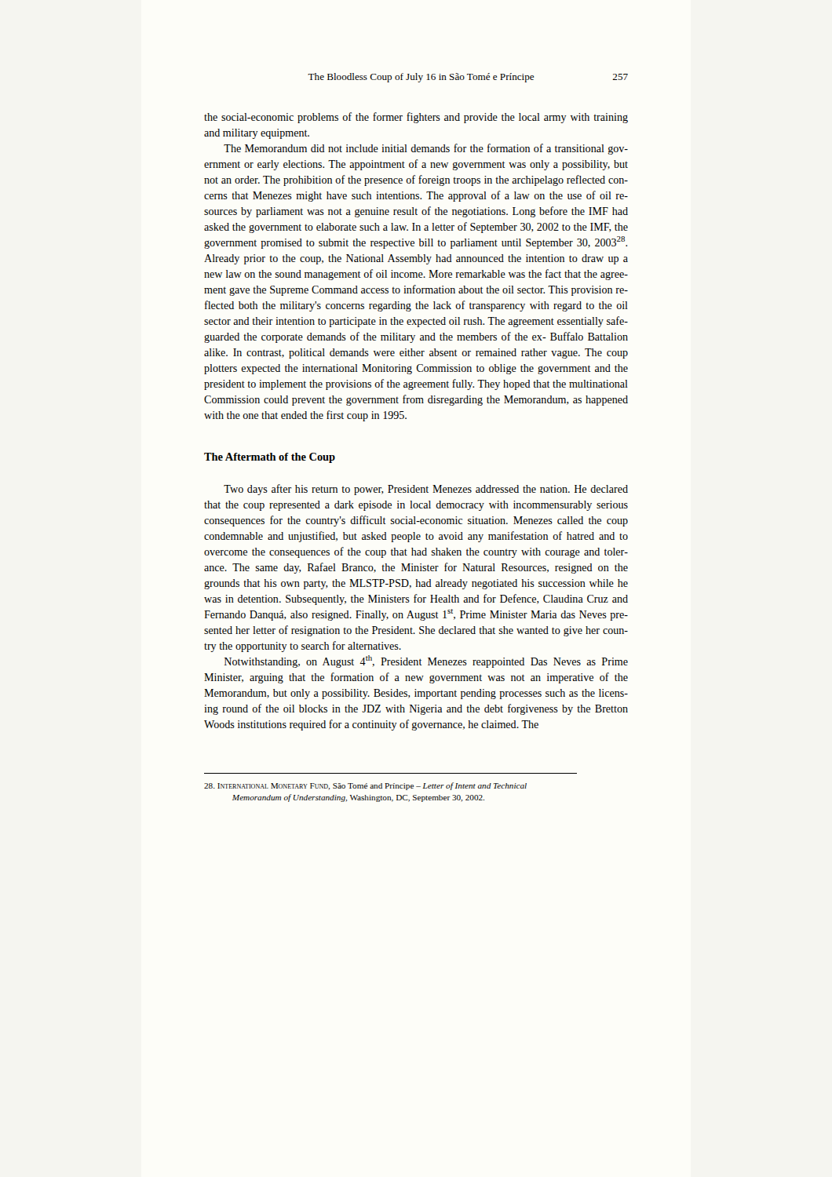The Bloodless Coup of July 16 in São Tomé e Príncipe
257
the social-economic problems of the former fighters and provide the local army with training and military equipment.
The Memorandum did not include initial demands for the formation of a transitional government or early elections. The appointment of a new government was only a possibility, but not an order. The prohibition of the presence of foreign troops in the archipelago reflected concerns that Menezes might have such intentions. The approval of a law on the use of oil resources by parliament was not a genuine result of the negotiations. Long before the IMF had asked the government to elaborate such a law. In a letter of September 30, 2002 to the IMF, the government promised to submit the respective bill to parliament until September 30, 200328. Already prior to the coup, the National Assembly had announced the intention to draw up a new law on the sound management of oil income. More remarkable was the fact that the agreement gave the Supreme Command access to information about the oil sector. This provision reflected both the military's concerns regarding the lack of transparency with regard to the oil sector and their intention to participate in the expected oil rush. The agreement essentially safeguarded the corporate demands of the military and the members of the ex- Buffalo Battalion alike. In contrast, political demands were either absent or remained rather vague. The coup plotters expected the international Monitoring Commission to oblige the government and the president to implement the provisions of the agreement fully. They hoped that the multinational Commission could prevent the government from disregarding the Memorandum, as happened with the one that ended the first coup in 1995.
The Aftermath of the Coup
Two days after his return to power, President Menezes addressed the nation. He declared that the coup represented a dark episode in local democracy with incommensurably serious consequences for the country's difficult social-economic situation. Menezes called the coup condemnable and unjustified, but asked people to avoid any manifestation of hatred and to overcome the consequences of the coup that had shaken the country with courage and tolerance. The same day, Rafael Branco, the Minister for Natural Resources, resigned on the grounds that his own party, the MLSTP-PSD, had already negotiated his succession while he was in detention. Subsequently, the Ministers for Health and for Defence, Claudina Cruz and Fernando Danquá, also resigned. Finally, on August 1st, Prime Minister Maria das Neves presented her letter of resignation to the President. She declared that she wanted to give her country the opportunity to search for alternatives.
Notwithstanding, on August 4th, President Menezes reappointed Das Neves as Prime Minister, arguing that the formation of a new government was not an imperative of the Memorandum, but only a possibility. Besides, important pending processes such as the licensing round of the oil blocks in the JDZ with Nigeria and the debt forgiveness by the Bretton Woods institutions required for a continuity of governance, he claimed. The
28. International Monetary Fund, São Tomé and Príncipe – Letter of Intent and Technical Memorandum of Understanding, Washington, DC, September 30, 2002.